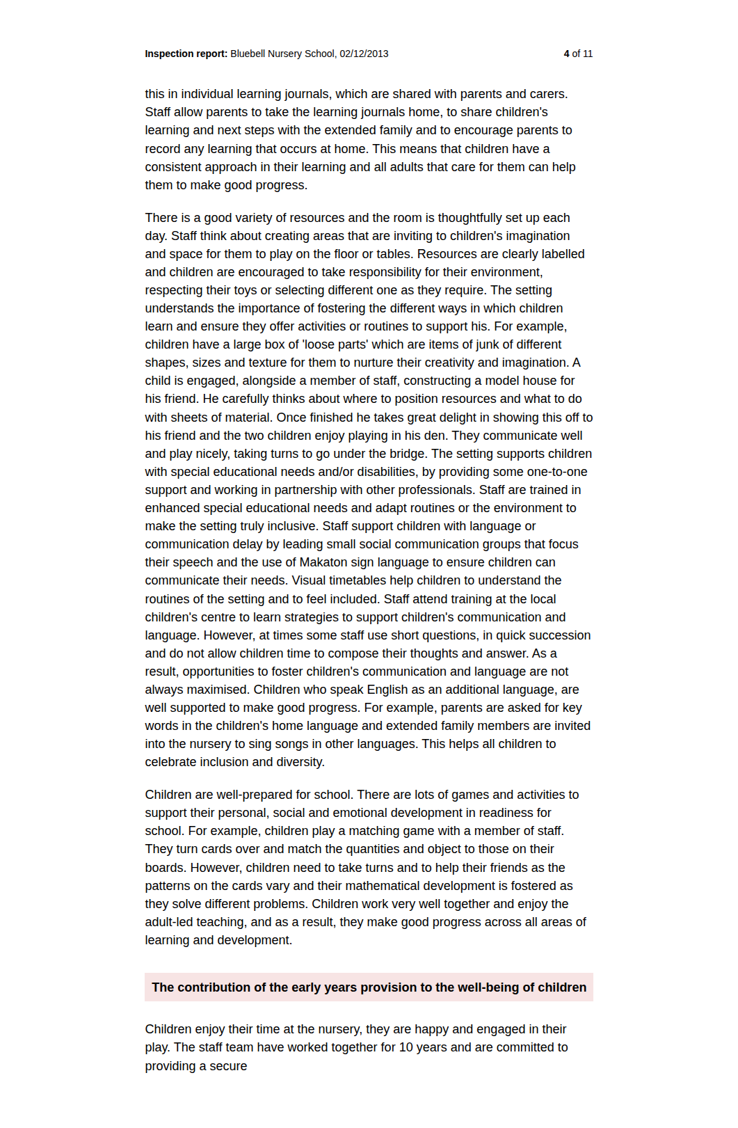Inspection report: Bluebell Nursery School, 02/12/2013
4 of 11
this in individual learning journals, which are shared with parents and carers. Staff allow parents to take the learning journals home, to share children's learning and next steps with the extended family and to encourage parents to record any learning that occurs at home. This means that children have a consistent approach in their learning and all adults that care for them can help them to make good progress.
There is a good variety of resources and the room is thoughtfully set up each day. Staff think about creating areas that are inviting to children's imagination and space for them to play on the floor or tables. Resources are clearly labelled and children are encouraged to take responsibility for their environment, respecting their toys or selecting different one as they require. The setting understands the importance of fostering the different ways in which children learn and ensure they offer activities or routines to support his. For example, children have a large box of 'loose parts' which are items of junk of different shapes, sizes and texture for them to nurture their creativity and imagination. A child is engaged, alongside a member of staff, constructing a model house for his friend. He carefully thinks about where to position resources and what to do with sheets of material. Once finished he takes great delight in showing this off to his friend and the two children enjoy playing in his den. They communicate well and play nicely, taking turns to go under the bridge. The setting supports children with special educational needs and/or disabilities, by providing some one-to-one support and working in partnership with other professionals. Staff are trained in enhanced special educational needs and adapt routines or the environment to make the setting truly inclusive. Staff support children with language or communication delay by leading small social communication groups that focus their speech and the use of Makaton sign language to ensure children can communicate their needs. Visual timetables help children to understand the routines of the setting and to feel included. Staff attend training at the local children's centre to learn strategies to support children's communication and language. However, at times some staff use short questions, in quick succession and do not allow children time to compose their thoughts and answer. As a result, opportunities to foster children's communication and language are not always maximised. Children who speak English as an additional language, are well supported to make good progress. For example, parents are asked for key words in the children's home language and extended family members are invited into the nursery to sing songs in other languages. This helps all children to celebrate inclusion and diversity.
Children are well-prepared for school. There are lots of games and activities to support their personal, social and emotional development in readiness for school. For example, children play a matching game with a member of staff. They turn cards over and match the quantities and object to those on their boards. However, children need to take turns and to help their friends as the patterns on the cards vary and their mathematical development is fostered as they solve different problems. Children work very well together and enjoy the adult-led teaching, and as a result, they make good progress across all areas of learning and development.
The contribution of the early years provision to the well-being of children
Children enjoy their time at the nursery, they are happy and engaged in their play. The staff team have worked together for 10 years and are committed to providing a secure